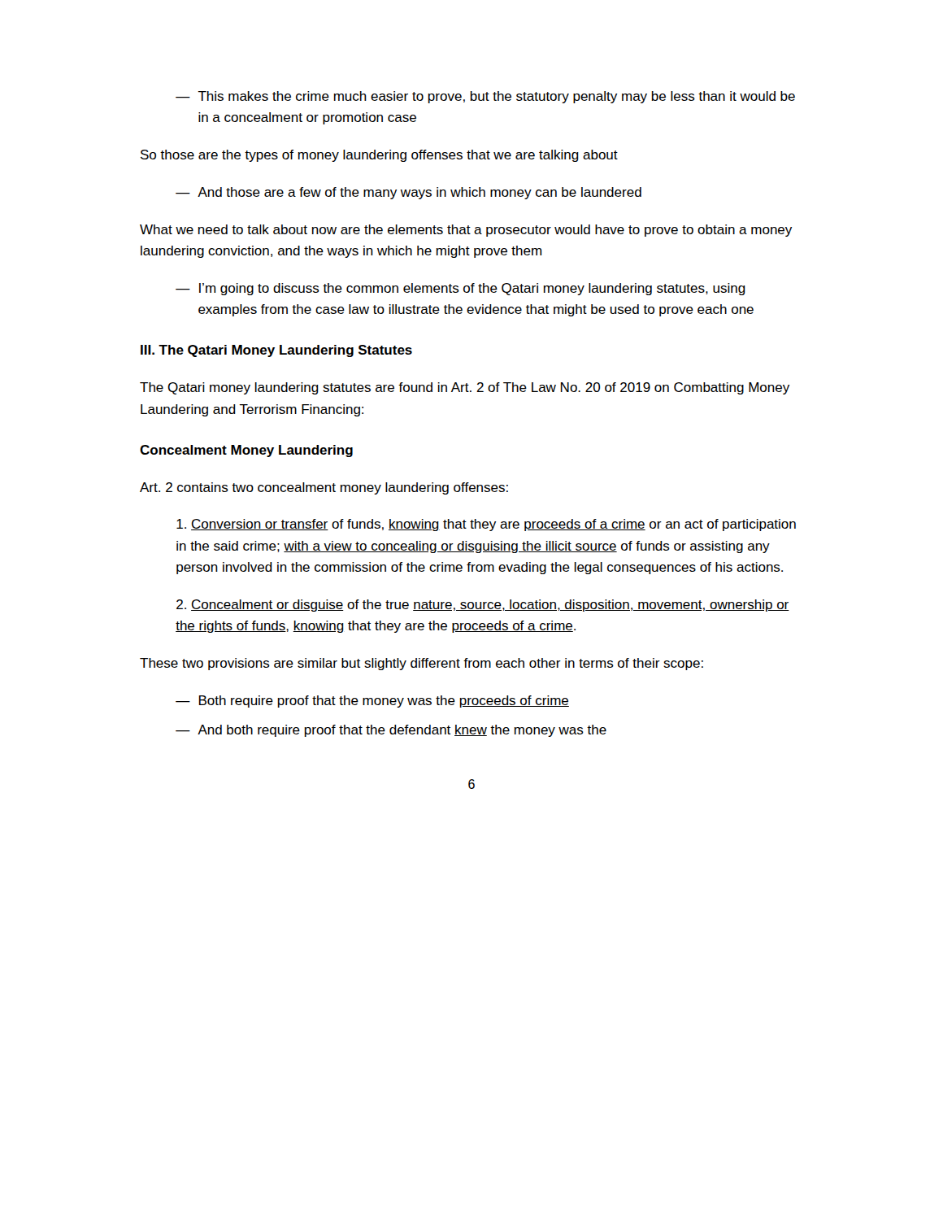This makes the crime much easier to prove, but the statutory penalty may be less than it would be in a concealment or promotion case
So those are the types of money laundering offenses that we are talking about
And those are a few of the many ways in which money can be laundered
What we need to talk about now are the elements that a prosecutor would have to prove to obtain a money laundering conviction, and the ways in which he might prove them
I’m going to discuss the common elements of the Qatari money laundering statutes, using examples from the case law to illustrate the evidence that might be used to prove each one
III. The Qatari Money Laundering Statutes
The Qatari money laundering statutes are found in Art. 2 of The Law No. 20 of 2019 on Combatting Money Laundering and Terrorism Financing:
Concealment Money Laundering
Art. 2 contains two concealment money laundering offenses:
1. Conversion or transfer of funds, knowing that they are proceeds of a crime or an act of participation in the said crime; with a view to concealing or disguising the illicit source of funds or assisting any person involved in the commission of the crime from evading the legal consequences of his actions.
2. Concealment or disguise of the true nature, source, location, disposition, movement, ownership or the rights of funds, knowing that they are the proceeds of a crime.
These two provisions are similar but slightly different from each other in terms of their scope:
Both require proof that the money was the proceeds of crime
And both require proof that the defendant knew the money was the
6